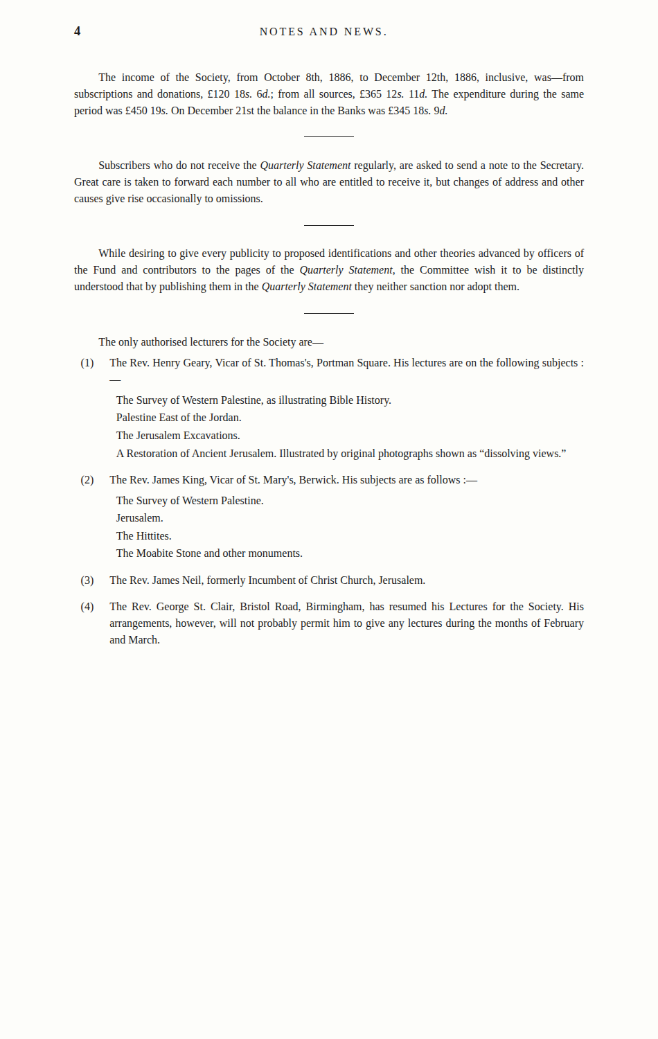4
Notes and News.
The income of the Society, from October 8th, 1886, to December 12th, 1886, inclusive, was—from subscriptions and donations, £120 18s. 6d.; from all sources, £365 12s. 11d. The expenditure during the same period was £450 19s. On December 21st the balance in the Banks was £345 18s. 9d.
Subscribers who do not receive the Quarterly Statement regularly, are asked to send a note to the Secretary. Great care is taken to forward each number to all who are entitled to receive it, but changes of address and other causes give rise occasionally to omissions.
While desiring to give every publicity to proposed identifications and other theories advanced by officers of the Fund and contributors to the pages of the Quarterly Statement, the Committee wish it to be distinctly understood that by publishing them in the Quarterly Statement they neither sanction nor adopt them.
The only authorised lecturers for the Society are—
The Rev. Henry Geary, Vicar of St. Thomas's, Portman Square. His lectures are on the following subjects :—
The Survey of Western Palestine, as illustrating Bible History.
Palestine East of the Jordan.
The Jerusalem Excavations.
A Restoration of Ancient Jerusalem. Illustrated by original photographs shown as “dissolving views.”
The Rev. James King, Vicar of St. Mary's, Berwick. His subjects are as follows :—
The Survey of Western Palestine.
Jerusalem.
The Hittites.
The Moabite Stone and other monuments.
The Rev. James Neil, formerly Incumbent of Christ Church, Jerusalem.
The Rev. George St. Clair, Bristol Road, Birmingham, has resumed his Lectures for the Society. His arrangements, however, will not probably permit him to give any lectures during the months of February and March.